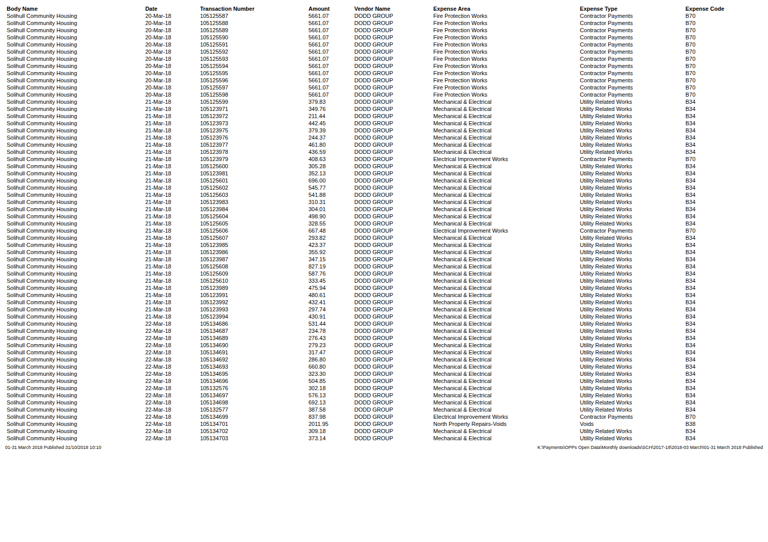| Body Name | Date | Transaction Number | Amount | Vendor Name | Expense Area | Expense Type | Expense Code |
| --- | --- | --- | --- | --- | --- | --- | --- |
| Solihull Community Housing | 20-Mar-18 | 105125587 | 5661.07 | DODD GROUP | Fire Protection Works | Contractor Payments | B70 |
| Solihull Community Housing | 20-Mar-18 | 105125588 | 5661.07 | DODD GROUP | Fire Protection Works | Contractor Payments | B70 |
| Solihull Community Housing | 20-Mar-18 | 105125589 | 5661.07 | DODD GROUP | Fire Protection Works | Contractor Payments | B70 |
| Solihull Community Housing | 20-Mar-18 | 105125590 | 5661.07 | DODD GROUP | Fire Protection Works | Contractor Payments | B70 |
| Solihull Community Housing | 20-Mar-18 | 105125591 | 5661.07 | DODD GROUP | Fire Protection Works | Contractor Payments | B70 |
| Solihull Community Housing | 20-Mar-18 | 105125592 | 5661.07 | DODD GROUP | Fire Protection Works | Contractor Payments | B70 |
| Solihull Community Housing | 20-Mar-18 | 105125593 | 5661.07 | DODD GROUP | Fire Protection Works | Contractor Payments | B70 |
| Solihull Community Housing | 20-Mar-18 | 105125594 | 5661.07 | DODD GROUP | Fire Protection Works | Contractor Payments | B70 |
| Solihull Community Housing | 20-Mar-18 | 105125595 | 5661.07 | DODD GROUP | Fire Protection Works | Contractor Payments | B70 |
| Solihull Community Housing | 20-Mar-18 | 105125596 | 5661.07 | DODD GROUP | Fire Protection Works | Contractor Payments | B70 |
| Solihull Community Housing | 20-Mar-18 | 105125597 | 5661.07 | DODD GROUP | Fire Protection Works | Contractor Payments | B70 |
| Solihull Community Housing | 20-Mar-18 | 105125598 | 5661.07 | DODD GROUP | Fire Protection Works | Contractor Payments | B70 |
| Solihull Community Housing | 21-Mar-18 | 105125599 | 379.83 | DODD GROUP | Mechanical & Electrical | Utility Related Works | B34 |
| Solihull Community Housing | 21-Mar-18 | 105123971 | 349.76 | DODD GROUP | Mechanical & Electrical | Utility Related Works | B34 |
| Solihull Community Housing | 21-Mar-18 | 105123972 | 211.44 | DODD GROUP | Mechanical & Electrical | Utility Related Works | B34 |
| Solihull Community Housing | 21-Mar-18 | 105123973 | 442.45 | DODD GROUP | Mechanical & Electrical | Utility Related Works | B34 |
| Solihull Community Housing | 21-Mar-18 | 105123975 | 379.39 | DODD GROUP | Mechanical & Electrical | Utility Related Works | B34 |
| Solihull Community Housing | 21-Mar-18 | 105123976 | 244.37 | DODD GROUP | Mechanical & Electrical | Utility Related Works | B34 |
| Solihull Community Housing | 21-Mar-18 | 105123977 | 461.80 | DODD GROUP | Mechanical & Electrical | Utility Related Works | B34 |
| Solihull Community Housing | 21-Mar-18 | 105123978 | 436.59 | DODD GROUP | Mechanical & Electrical | Utility Related Works | B34 |
| Solihull Community Housing | 21-Mar-18 | 105123979 | 408.63 | DODD GROUP | Electrical Improvement Works | Contractor Payments | B70 |
| Solihull Community Housing | 21-Mar-18 | 105125600 | 305.28 | DODD GROUP | Mechanical & Electrical | Utility Related Works | B34 |
| Solihull Community Housing | 21-Mar-18 | 105123981 | 352.13 | DODD GROUP | Mechanical & Electrical | Utility Related Works | B34 |
| Solihull Community Housing | 21-Mar-18 | 105125601 | 696.00 | DODD GROUP | Mechanical & Electrical | Utility Related Works | B34 |
| Solihull Community Housing | 21-Mar-18 | 105125602 | 545.77 | DODD GROUP | Mechanical & Electrical | Utility Related Works | B34 |
| Solihull Community Housing | 21-Mar-18 | 105125603 | 541.88 | DODD GROUP | Mechanical & Electrical | Utility Related Works | B34 |
| Solihull Community Housing | 21-Mar-18 | 105123983 | 310.31 | DODD GROUP | Mechanical & Electrical | Utility Related Works | B34 |
| Solihull Community Housing | 21-Mar-18 | 105123984 | 304.01 | DODD GROUP | Mechanical & Electrical | Utility Related Works | B34 |
| Solihull Community Housing | 21-Mar-18 | 105125604 | 498.90 | DODD GROUP | Mechanical & Electrical | Utility Related Works | B34 |
| Solihull Community Housing | 21-Mar-18 | 105125605 | 328.55 | DODD GROUP | Mechanical & Electrical | Utility Related Works | B34 |
| Solihull Community Housing | 21-Mar-18 | 105125606 | 667.48 | DODD GROUP | Electrical Improvement Works | Contractor Payments | B70 |
| Solihull Community Housing | 21-Mar-18 | 105125607 | 293.82 | DODD GROUP | Mechanical & Electrical | Utility Related Works | B34 |
| Solihull Community Housing | 21-Mar-18 | 105123985 | 423.37 | DODD GROUP | Mechanical & Electrical | Utility Related Works | B34 |
| Solihull Community Housing | 21-Mar-18 | 105123986 | 355.92 | DODD GROUP | Mechanical & Electrical | Utility Related Works | B34 |
| Solihull Community Housing | 21-Mar-18 | 105123987 | 347.15 | DODD GROUP | Mechanical & Electrical | Utility Related Works | B34 |
| Solihull Community Housing | 21-Mar-18 | 105125608 | 827.19 | DODD GROUP | Mechanical & Electrical | Utility Related Works | B34 |
| Solihull Community Housing | 21-Mar-18 | 105125609 | 587.76 | DODD GROUP | Mechanical & Electrical | Utility Related Works | B34 |
| Solihull Community Housing | 21-Mar-18 | 105125610 | 333.45 | DODD GROUP | Mechanical & Electrical | Utility Related Works | B34 |
| Solihull Community Housing | 21-Mar-18 | 105123989 | 475.94 | DODD GROUP | Mechanical & Electrical | Utility Related Works | B34 |
| Solihull Community Housing | 21-Mar-18 | 105123991 | 480.61 | DODD GROUP | Mechanical & Electrical | Utility Related Works | B34 |
| Solihull Community Housing | 21-Mar-18 | 105123992 | 432.41 | DODD GROUP | Mechanical & Electrical | Utility Related Works | B34 |
| Solihull Community Housing | 21-Mar-18 | 105123993 | 297.74 | DODD GROUP | Mechanical & Electrical | Utility Related Works | B34 |
| Solihull Community Housing | 21-Mar-18 | 105123994 | 430.91 | DODD GROUP | Mechanical & Electrical | Utility Related Works | B34 |
| Solihull Community Housing | 22-Mar-18 | 105134686 | 531.44 | DODD GROUP | Mechanical & Electrical | Utility Related Works | B34 |
| Solihull Community Housing | 22-Mar-18 | 105134687 | 234.78 | DODD GROUP | Mechanical & Electrical | Utility Related Works | B34 |
| Solihull Community Housing | 22-Mar-18 | 105134689 | 276.43 | DODD GROUP | Mechanical & Electrical | Utility Related Works | B34 |
| Solihull Community Housing | 22-Mar-18 | 105134690 | 279.23 | DODD GROUP | Mechanical & Electrical | Utility Related Works | B34 |
| Solihull Community Housing | 22-Mar-18 | 105134691 | 317.47 | DODD GROUP | Mechanical & Electrical | Utility Related Works | B34 |
| Solihull Community Housing | 22-Mar-18 | 105134692 | 286.80 | DODD GROUP | Mechanical & Electrical | Utility Related Works | B34 |
| Solihull Community Housing | 22-Mar-18 | 105134693 | 660.80 | DODD GROUP | Mechanical & Electrical | Utility Related Works | B34 |
| Solihull Community Housing | 22-Mar-18 | 105134695 | 323.30 | DODD GROUP | Mechanical & Electrical | Utility Related Works | B34 |
| Solihull Community Housing | 22-Mar-18 | 105134696 | 504.85 | DODD GROUP | Mechanical & Electrical | Utility Related Works | B34 |
| Solihull Community Housing | 22-Mar-18 | 105132576 | 302.18 | DODD GROUP | Mechanical & Electrical | Utility Related Works | B34 |
| Solihull Community Housing | 22-Mar-18 | 105134697 | 576.13 | DODD GROUP | Mechanical & Electrical | Utility Related Works | B34 |
| Solihull Community Housing | 22-Mar-18 | 105134698 | 692.13 | DODD GROUP | Mechanical & Electrical | Utility Related Works | B34 |
| Solihull Community Housing | 22-Mar-18 | 105132577 | 387.58 | DODD GROUP | Mechanical & Electrical | Utility Related Works | B34 |
| Solihull Community Housing | 22-Mar-18 | 105134699 | 837.98 | DODD GROUP | Electrical Improvement Works | Contractor Payments | B70 |
| Solihull Community Housing | 22-Mar-18 | 105134701 | 2011.95 | DODD GROUP | North Property Repairs-Voids | Voids | B38 |
| Solihull Community Housing | 22-Mar-18 | 105134702 | 309.18 | DODD GROUP | Mechanical & Electrical | Utility Related Works | B34 |
| Solihull Community Housing | 22-Mar-18 | 105134703 | 373.14 | DODD GROUP | Mechanical & Electrical | Utility Related Works | B34 |
01-31 March 2018 Published 31/10/2018 10:10 K:\Payments\OPPs Open Data\Monthly downloads\SCH\2017-18\2018-03 March\01-31 March 2018 Published